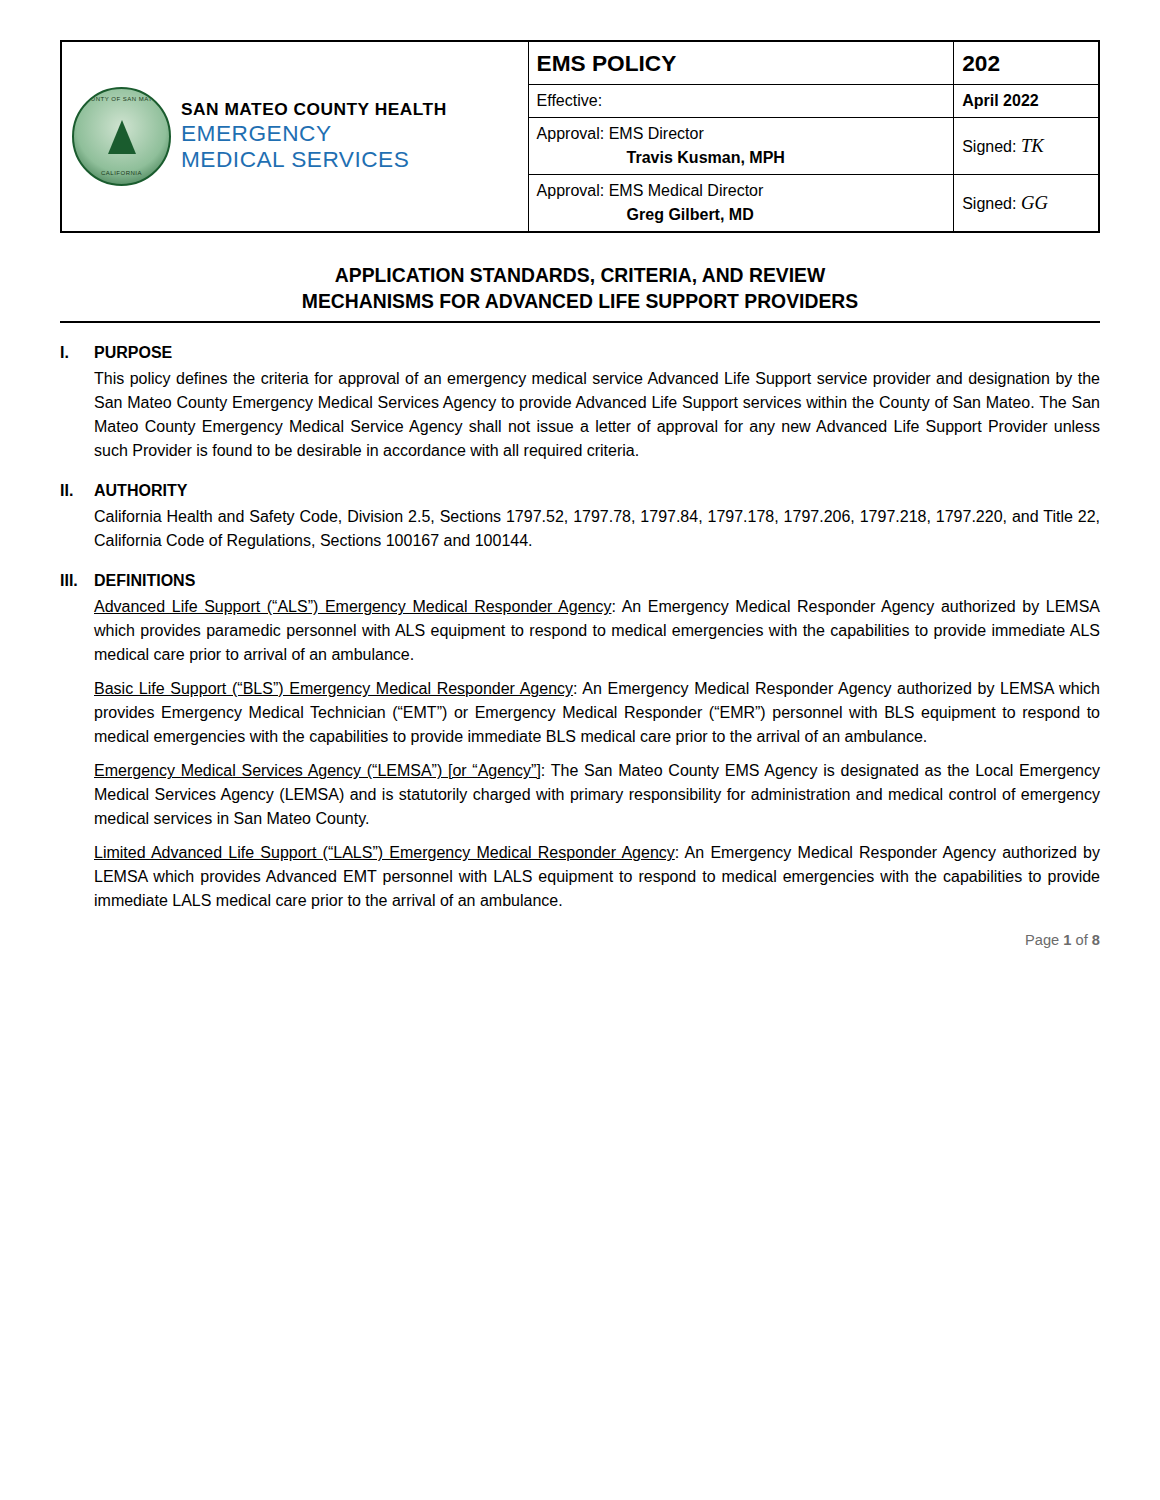| SAN MATEO COUNTY HEALTH EMERGENCY MEDICAL SERVICES | EMS POLICY | 202 |
| Effective: | April 2022 |
| Approval: EMS Director Travis Kusman, MPH | Signed: TK |
| Approval: EMS Medical Director Greg Gilbert, MD | Signed: GG |
APPLICATION STANDARDS, CRITERIA, AND REVIEW
MECHANISMS FOR ADVANCED LIFE SUPPORT PROVIDERS
I. PURPOSE
This policy defines the criteria for approval of an emergency medical service Advanced Life Support service provider and designation by the San Mateo County Emergency Medical Services Agency to provide Advanced Life Support services within the County of San Mateo. The San Mateo County Emergency Medical Service Agency shall not issue a letter of approval for any new Advanced Life Support Provider unless such Provider is found to be desirable in accordance with all required criteria.
II. AUTHORITY
California Health and Safety Code, Division 2.5, Sections 1797.52, 1797.78, 1797.84, 1797.178, 1797.206, 1797.218, 1797.220, and Title 22, California Code of Regulations, Sections 100167 and 100144.
III. DEFINITIONS
Advanced Life Support (“ALS”) Emergency Medical Responder Agency: An Emergency Medical Responder Agency authorized by LEMSA which provides paramedic personnel with ALS equipment to respond to medical emergencies with the capabilities to provide immediate ALS medical care prior to arrival of an ambulance.
Basic Life Support (“BLS”) Emergency Medical Responder Agency: An Emergency Medical Responder Agency authorized by LEMSA which provides Emergency Medical Technician (“EMT”) or Emergency Medical Responder (“EMR”) personnel with BLS equipment to respond to medical emergencies with the capabilities to provide immediate BLS medical care prior to the arrival of an ambulance.
Emergency Medical Services Agency (“LEMSA”) [or “Agency”]: The San Mateo County EMS Agency is designated as the Local Emergency Medical Services Agency (LEMSA) and is statutorily charged with primary responsibility for administration and medical control of emergency medical services in San Mateo County.
Limited Advanced Life Support (“LALS”) Emergency Medical Responder Agency: An Emergency Medical Responder Agency authorized by LEMSA which provides Advanced EMT personnel with LALS equipment to respond to medical emergencies with the capabilities to provide immediate LALS medical care prior to the arrival of an ambulance.
Page 1 of 8